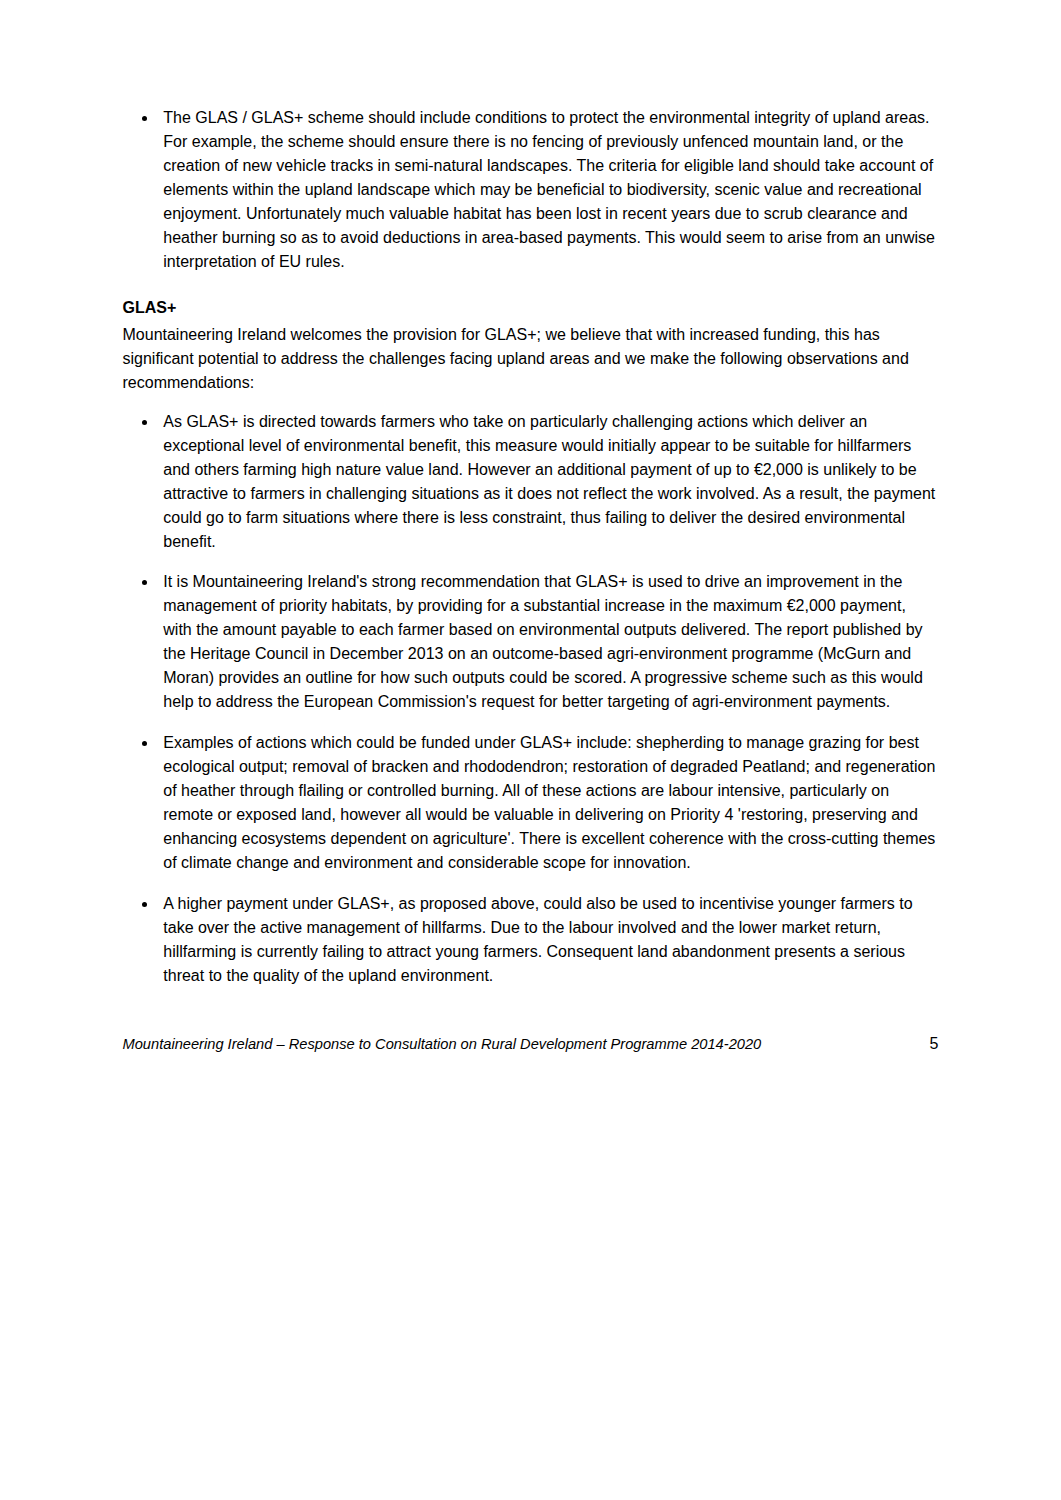The GLAS / GLAS+ scheme should include conditions to protect the environmental integrity of upland areas. For example, the scheme should ensure there is no fencing of previously unfenced mountain land, or the creation of new vehicle tracks in semi-natural landscapes. The criteria for eligible land should take account of elements within the upland landscape which may be beneficial to biodiversity, scenic value and recreational enjoyment. Unfortunately much valuable habitat has been lost in recent years due to scrub clearance and heather burning so as to avoid deductions in area-based payments. This would seem to arise from an unwise interpretation of EU rules.
GLAS+
Mountaineering Ireland welcomes the provision for GLAS+; we believe that with increased funding, this has significant potential to address the challenges facing upland areas and we make the following observations and recommendations:
As GLAS+ is directed towards farmers who take on particularly challenging actions which deliver an exceptional level of environmental benefit, this measure would initially appear to be suitable for hillfarmers and others farming high nature value land. However an additional payment of up to €2,000 is unlikely to be attractive to farmers in challenging situations as it does not reflect the work involved. As a result, the payment could go to farm situations where there is less constraint, thus failing to deliver the desired environmental benefit.
It is Mountaineering Ireland's strong recommendation that GLAS+ is used to drive an improvement in the management of priority habitats, by providing for a substantial increase in the maximum €2,000 payment, with the amount payable to each farmer based on environmental outputs delivered. The report published by the Heritage Council in December 2013 on an outcome-based agri-environment programme (McGurn and Moran) provides an outline for how such outputs could be scored. A progressive scheme such as this would help to address the European Commission's request for better targeting of agri-environment payments.
Examples of actions which could be funded under GLAS+ include: shepherding to manage grazing for best ecological output; removal of bracken and rhododendron; restoration of degraded Peatland; and regeneration of heather through flailing or controlled burning. All of these actions are labour intensive, particularly on remote or exposed land, however all would be valuable in delivering on Priority 4 'restoring, preserving and enhancing ecosystems dependent on agriculture'. There is excellent coherence with the cross-cutting themes of climate change and environment and considerable scope for innovation.
A higher payment under GLAS+, as proposed above, could also be used to incentivise younger farmers to take over the active management of hillfarms. Due to the labour involved and the lower market return, hillfarming is currently failing to attract young farmers. Consequent land abandonment presents a serious threat to the quality of the upland environment.
Mountaineering Ireland – Response to Consultation on Rural Development Programme 2014-2020 5